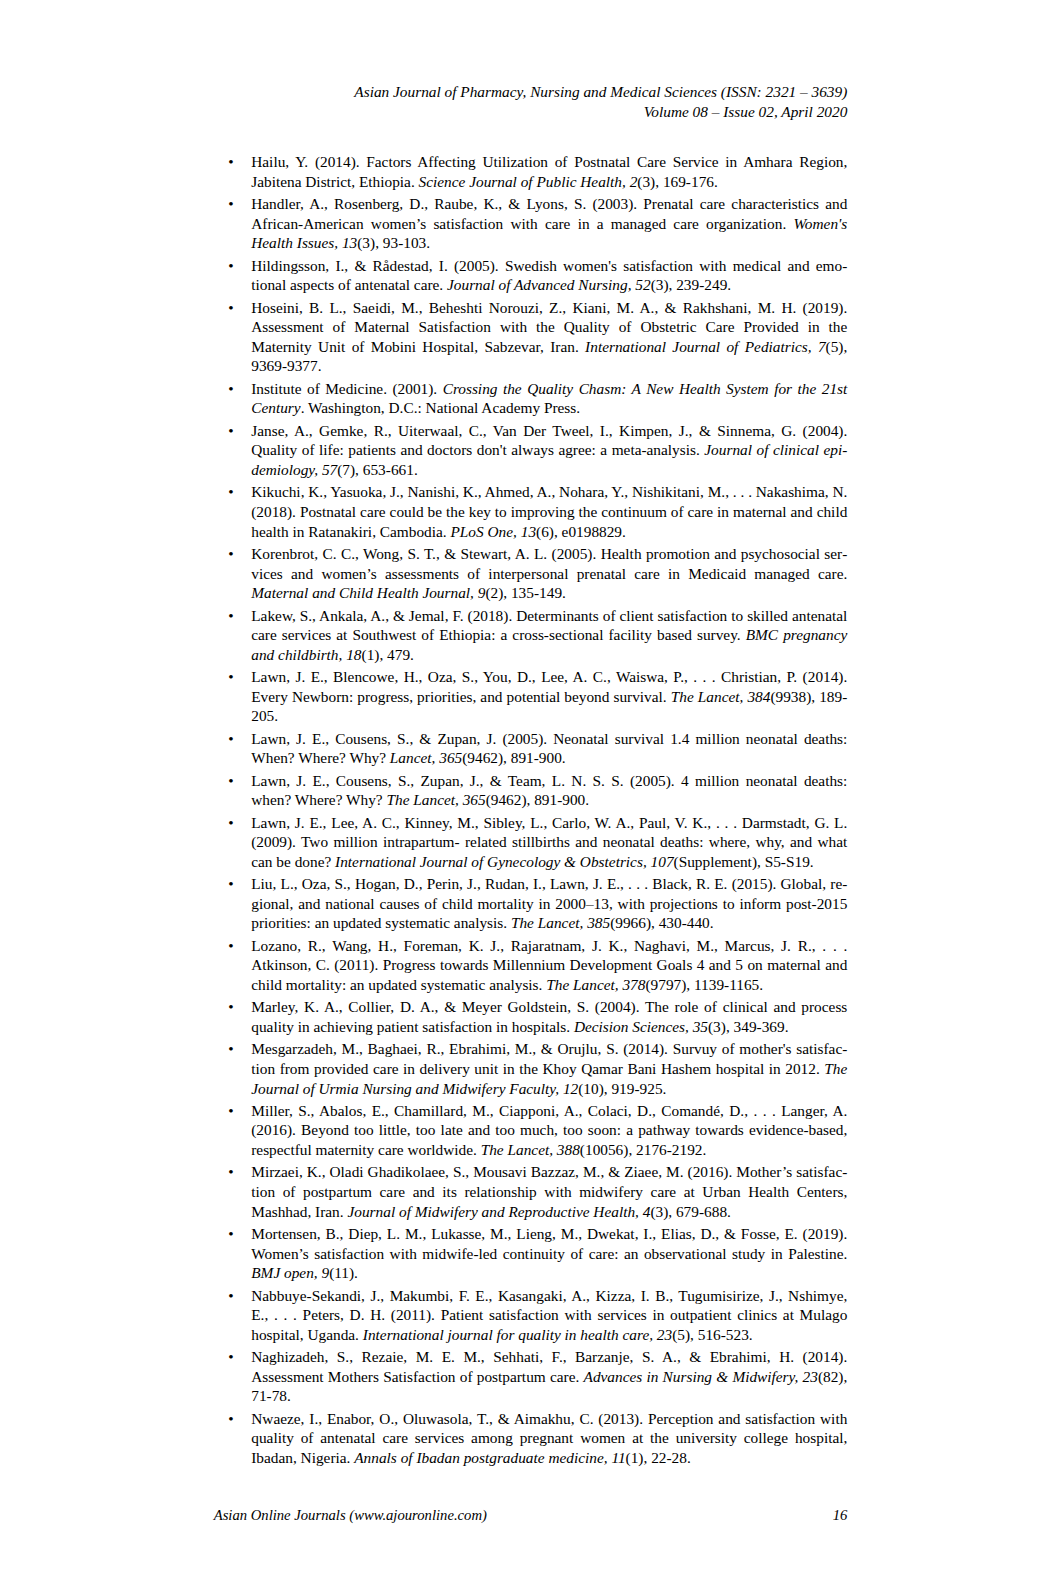Asian Journal of Pharmacy, Nursing and Medical Sciences (ISSN: 2321 – 3639)
Volume 08 – Issue 02, April 2020
Hailu, Y. (2014). Factors Affecting Utilization of Postnatal Care Service in Amhara Region, Jabitena District, Ethiopia. Science Journal of Public Health, 2(3), 169-176.
Handler, A., Rosenberg, D., Raube, K., & Lyons, S. (2003). Prenatal care characteristics and African-American women’s satisfaction with care in a managed care organization. Women's Health Issues, 13(3), 93-103.
Hildingsson, I., & Rådestad, I. (2005). Swedish women's satisfaction with medical and emotional aspects of antenatal care. Journal of Advanced Nursing, 52(3), 239-249.
Hoseini, B. L., Saeidi, M., Beheshti Norouzi, Z., Kiani, M. A., & Rakhshani, M. H. (2019). Assessment of Maternal Satisfaction with the Quality of Obstetric Care Provided in the Maternity Unit of Mobini Hospital, Sabzevar, Iran. International Journal of Pediatrics, 7(5), 9369-9377.
Institute of Medicine. (2001). Crossing the Quality Chasm: A New Health System for the 21st Century. Washington, D.C.: National Academy Press.
Janse, A., Gemke, R., Uiterwaal, C., Van Der Tweel, I., Kimpen, J., & Sinnema, G. (2004). Quality of life: patients and doctors don't always agree: a meta-analysis. Journal of clinical epidemiology, 57(7), 653-661.
Kikuchi, K., Yasuoka, J., Nanishi, K., Ahmed, A., Nohara, Y., Nishikitani, M., . . . Nakashima, N. (2018). Postnatal care could be the key to improving the continuum of care in maternal and child health in Ratanakiri, Cambodia. PLoS One, 13(6), e0198829.
Korenbrot, C. C., Wong, S. T., & Stewart, A. L. (2005). Health promotion and psychosocial services and women’s assessments of interpersonal prenatal care in Medicaid managed care. Maternal and Child Health Journal, 9(2), 135-149.
Lakew, S., Ankala, A., & Jemal, F. (2018). Determinants of client satisfaction to skilled antenatal care services at Southwest of Ethiopia: a cross-sectional facility based survey. BMC pregnancy and childbirth, 18(1), 479.
Lawn, J. E., Blencowe, H., Oza, S., You, D., Lee, A. C., Waiswa, P., . . . Christian, P. (2014). Every Newborn: progress, priorities, and potential beyond survival. The Lancet, 384(9938), 189-205.
Lawn, J. E., Cousens, S., & Zupan, J. (2005). Neonatal survival 1.4 million neonatal deaths: When? Where? Why? Lancet, 365(9462), 891-900.
Lawn, J. E., Cousens, S., Zupan, J., & Team, L. N. S. S. (2005). 4 million neonatal deaths: when? Where? Why? The Lancet, 365(9462), 891-900.
Lawn, J. E., Lee, A. C., Kinney, M., Sibley, L., Carlo, W. A., Paul, V. K., . . . Darmstadt, G. L. (2009). Two million intrapartum‐ related stillbirths and neonatal deaths: where, why, and what can be done? International Journal of Gynecology & Obstetrics, 107(Supplement), S5-S19.
Liu, L., Oza, S., Hogan, D., Perin, J., Rudan, I., Lawn, J. E., . . . Black, R. E. (2015). Global, regional, and national causes of child mortality in 2000–13, with projections to inform post-2015 priorities: an updated systematic analysis. The Lancet, 385(9966), 430-440.
Lozano, R., Wang, H., Foreman, K. J., Rajaratnam, J. K., Naghavi, M., Marcus, J. R., . . . Atkinson, C. (2011). Progress towards Millennium Development Goals 4 and 5 on maternal and child mortality: an updated systematic analysis. The Lancet, 378(9797), 1139-1165.
Marley, K. A., Collier, D. A., & Meyer Goldstein, S. (2004). The role of clinical and process quality in achieving patient satisfaction in hospitals. Decision Sciences, 35(3), 349-369.
Mesgarzadeh, M., Baghaei, R., Ebrahimi, M., & Orujlu, S. (2014). Survuy of mother's satisfaction from provided care in delivery unit in the Khoy Qamar Bani Hashem hospital in 2012. The Journal of Urmia Nursing and Midwifery Faculty, 12(10), 919-925.
Miller, S., Abalos, E., Chamillard, M., Ciapponi, A., Colaci, D., Comandé, D., . . . Langer, A. (2016). Beyond too little, too late and too much, too soon: a pathway towards evidence-based, respectful maternity care worldwide. The Lancet, 388(10056), 2176-2192.
Mirzaei, K., Oladi Ghadikolaee, S., Mousavi Bazzaz, M., & Ziaee, M. (2016). Mother’s satisfaction of postpartum care and its relationship with midwifery care at Urban Health Centers, Mashhad, Iran. Journal of Midwifery and Reproductive Health, 4(3), 679-688.
Mortensen, B., Diep, L. M., Lukasse, M., Lieng, M., Dwekat, I., Elias, D., & Fosse, E. (2019). Women’s satisfaction with midwife-led continuity of care: an observational study in Palestine. BMJ open, 9(11).
Nabbuye-Sekandi, J., Makumbi, F. E., Kasangaki, A., Kizza, I. B., Tugumisirize, J., Nshimye, E., . . . Peters, D. H. (2011). Patient satisfaction with services in outpatient clinics at Mulago hospital, Uganda. International journal for quality in health care, 23(5), 516-523.
Naghizadeh, S., Rezaie, M. E. M., Sehhati, F., Barzanje, S. A., & Ebrahimi, H. (2014). Assessment Mothers Satisfaction of postpartum care. Advances in Nursing & Midwifery, 23(82), 71-78.
Nwaeze, I., Enabor, O., Oluwasola, T., & Aimakhu, C. (2013). Perception and satisfaction with quality of antenatal care services among pregnant women at the university college hospital, Ibadan, Nigeria. Annals of Ibadan postgraduate medicine, 11(1), 22-28.
Asian Online Journals (www.ajouronline.com) 16